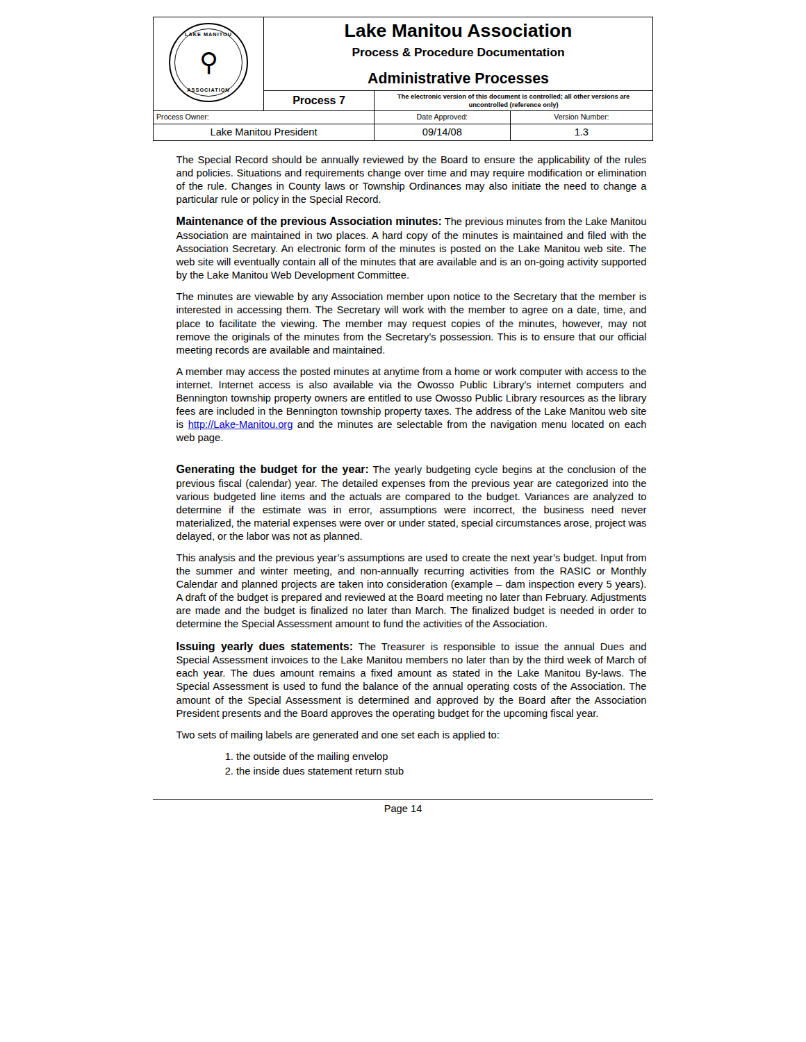| LAKE MANITOU ⚲ ASSOCIATION | Lake Manitou Association Process & Procedure Documentation Administrative Processes |
| Process 7 | The electronic version of this document is controlled; all other versions are uncontrolled (reference only) |
| Process Owner: | Date Approved: | Version Number: |
| Lake Manitou President | 09/14/08 | 1.3 |
The Special Record should be annually reviewed by the Board to ensure the applicability of the rules and policies. Situations and requirements change over time and may require modification or elimination of the rule. Changes in County laws or Township Ordinances may also initiate the need to change a particular rule or policy in the Special Record.
Maintenance of the previous Association minutes: The previous minutes from the Lake Manitou Association are maintained in two places. A hard copy of the minutes is maintained and filed with the Association Secretary. An electronic form of the minutes is posted on the Lake Manitou web site. The web site will eventually contain all of the minutes that are available and is an on-going activity supported by the Lake Manitou Web Development Committee.
The minutes are viewable by any Association member upon notice to the Secretary that the member is interested in accessing them. The Secretary will work with the member to agree on a date, time, and place to facilitate the viewing. The member may request copies of the minutes, however, may not remove the originals of the minutes from the Secretary’s possession. This is to ensure that our official meeting records are available and maintained.
A member may access the posted minutes at anytime from a home or work computer with access to the internet. Internet access is also available via the Owosso Public Library’s internet computers and Bennington township property owners are entitled to use Owosso Public Library resources as the library fees are included in the Bennington township property taxes. The address of the Lake Manitou web site is http://Lake-Manitou.org and the minutes are selectable from the navigation menu located on each web page.
Generating the budget for the year: The yearly budgeting cycle begins at the conclusion of the previous fiscal (calendar) year. The detailed expenses from the previous year are categorized into the various budgeted line items and the actuals are compared to the budget. Variances are analyzed to determine if the estimate was in error, assumptions were incorrect, the business need never materialized, the material expenses were over or under stated, special circumstances arose, project was delayed, or the labor was not as planned.
This analysis and the previous year’s assumptions are used to create the next year’s budget. Input from the summer and winter meeting, and non-annually recurring activities from the RASIC or Monthly Calendar and planned projects are taken into consideration (example – dam inspection every 5 years). A draft of the budget is prepared and reviewed at the Board meeting no later than February. Adjustments are made and the budget is finalized no later than March. The finalized budget is needed in order to determine the Special Assessment amount to fund the activities of the Association.
Issuing yearly dues statements: The Treasurer is responsible to issue the annual Dues and Special Assessment invoices to the Lake Manitou members no later than by the third week of March of each year. The dues amount remains a fixed amount as stated in the Lake Manitou By-laws. The Special Assessment is used to fund the balance of the annual operating costs of the Association. The amount of the Special Assessment is determined and approved by the Board after the Association President presents and the Board approves the operating budget for the upcoming fiscal year.
Two sets of mailing labels are generated and one set each is applied to:
the outside of the mailing envelop
the inside dues statement return stub
Page 14